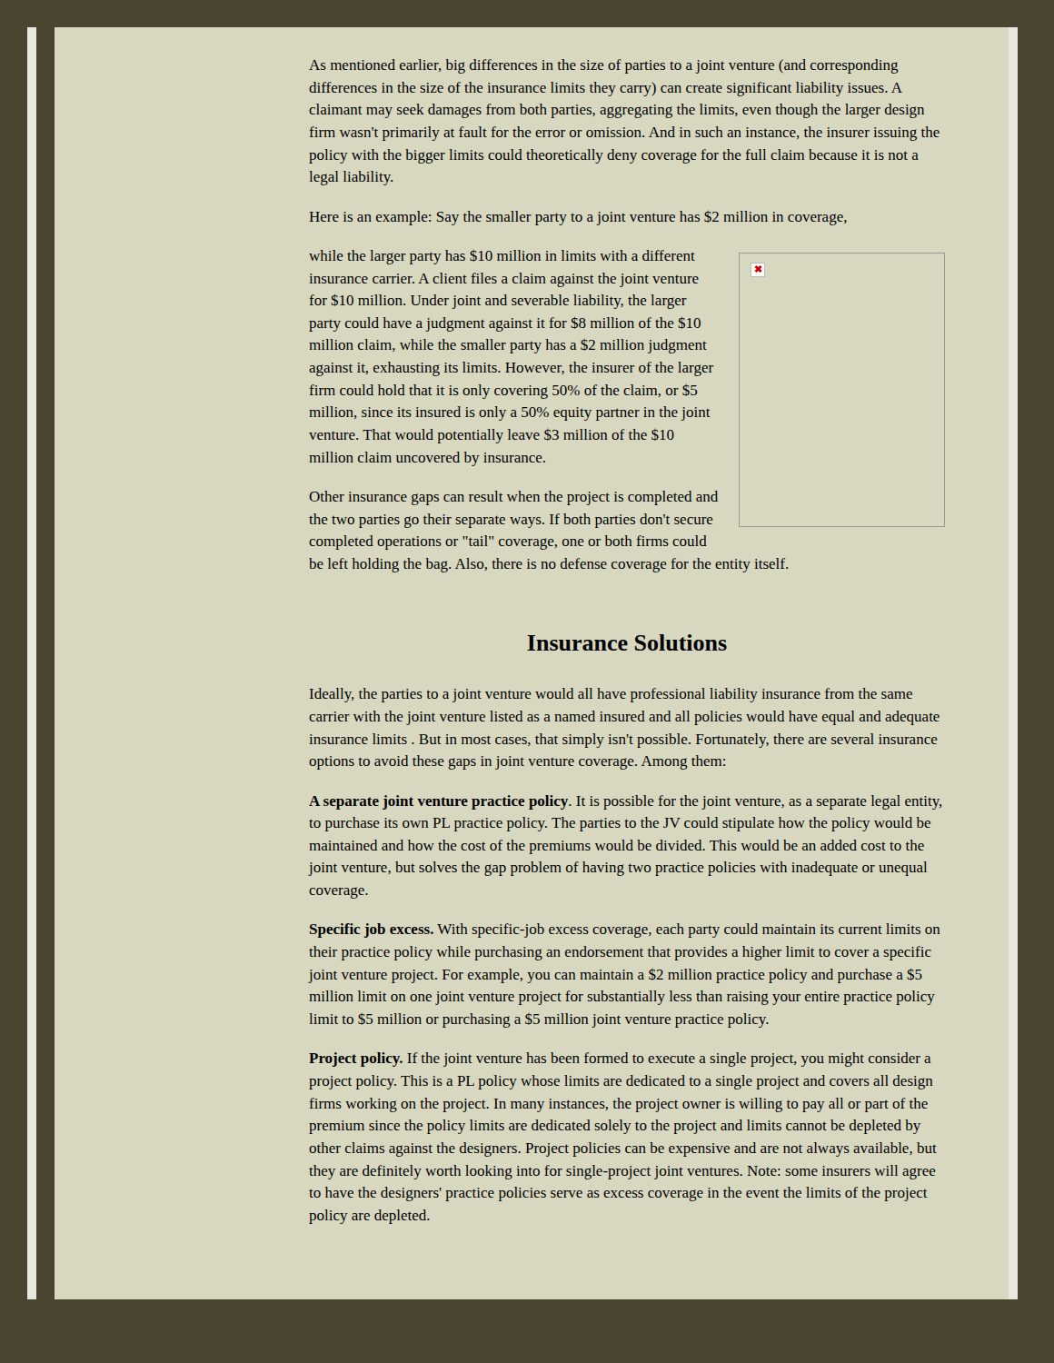As mentioned earlier, big differences in the size of parties to a joint venture (and corresponding differences in the size of the insurance limits they carry) can create significant liability issues. A claimant may seek damages from both parties, aggregating the limits, even though the larger design firm wasn't primarily at fault for the error or omission. And in such an instance, the insurer issuing the policy with the bigger limits could theoretically deny coverage for the full claim because it is not a legal liability.
Here is an example: Say the smaller party to a joint venture has $2 million in coverage,
✖
while the larger party has $10 million in limits with a different insurance carrier. A client files a claim against the joint venture for $10 million. Under joint and severable liability, the larger party could have a judgment against it for $8 million of the $10 million claim, while the smaller party has a $2 million judgment against it, exhausting its limits. However, the insurer of the larger firm could hold that it is only covering 50% of the claim, or $5 million, since its insured is only a 50% equity partner in the joint venture. That would potentially leave $3 million of the $10 million claim uncovered by insurance.
Other insurance gaps can result when the project is completed and the two parties go their separate ways. If both parties don't secure completed operations or "tail" coverage, one or both firms could be left holding the bag. Also, there is no defense coverage for the entity itself.
Insurance Solutions
Ideally, the parties to a joint venture would all have professional liability insurance from the same carrier with the joint venture listed as a named insured and all policies would have equal and adequate insurance limits . But in most cases, that simply isn't possible. Fortunately, there are several insurance options to avoid these gaps in joint venture coverage. Among them:
A separate joint venture practice policy. It is possible for the joint venture, as a separate legal entity, to purchase its own PL practice policy. The parties to the JV could stipulate how the policy would be maintained and how the cost of the premiums would be divided. This would be an added cost to the joint venture, but solves the gap problem of having two practice policies with inadequate or unequal coverage.
Specific job excess. With specific-job excess coverage, each party could maintain its current limits on their practice policy while purchasing an endorsement that provides a higher limit to cover a specific joint venture project. For example, you can maintain a $2 million practice policy and purchase a $5 million limit on one joint venture project for substantially less than raising your entire practice policy limit to $5 million or purchasing a $5 million joint venture practice policy.
Project policy. If the joint venture has been formed to execute a single project, you might consider a project policy. This is a PL policy whose limits are dedicated to a single project and covers all design firms working on the project. In many instances, the project owner is willing to pay all or part of the premium since the policy limits are dedicated solely to the project and limits cannot be depleted by other claims against the designers. Project policies can be expensive and are not always available, but they are definitely worth looking into for single-project joint ventures. Note: some insurers will agree to have the designers' practice policies serve as excess coverage in the event the limits of the project policy are depleted.